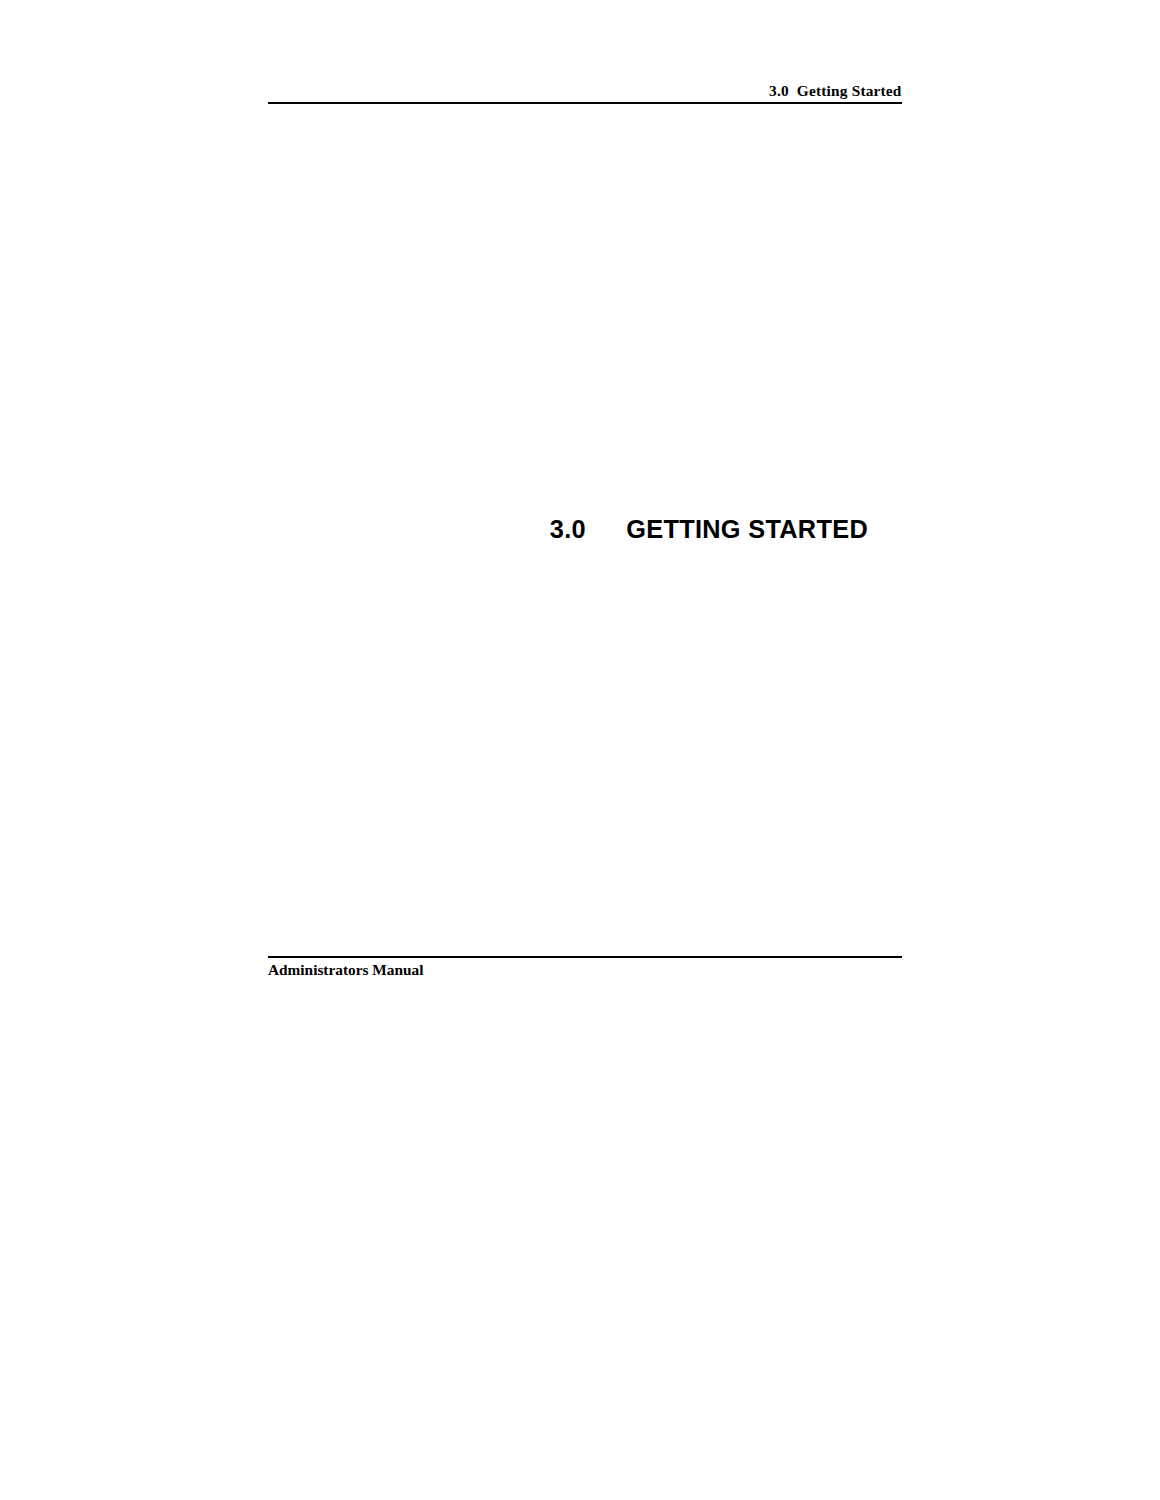3.0 Getting Started
3.0 GETTING STARTED
Administrators Manual